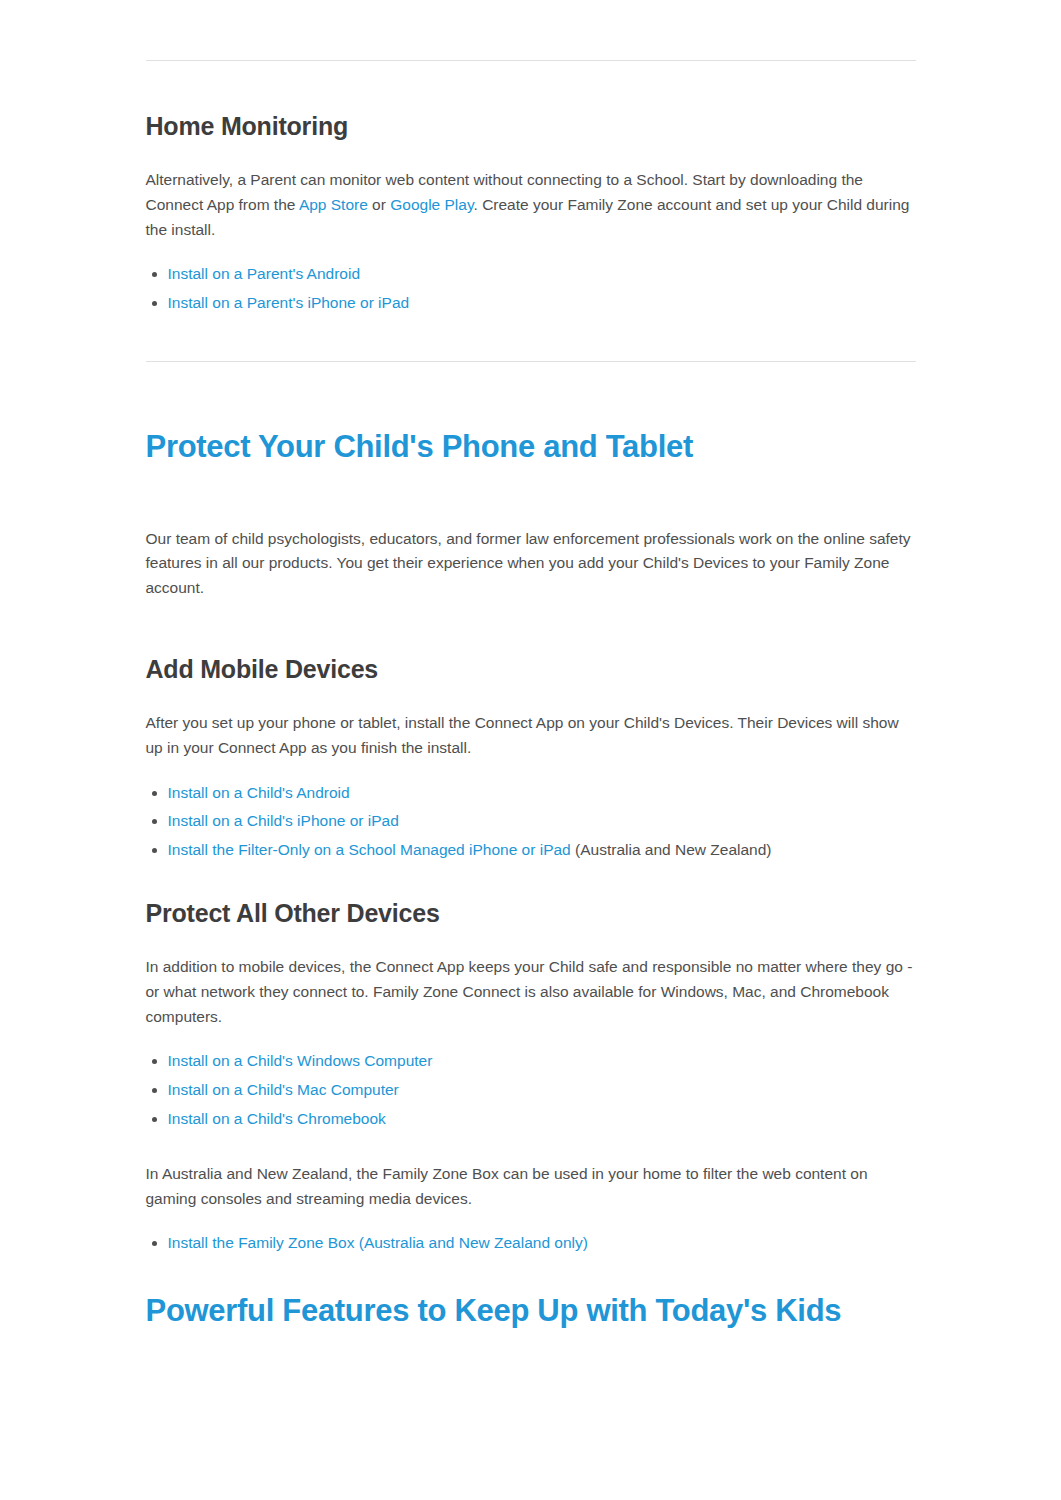Home Monitoring
Alternatively, a Parent can monitor web content without connecting to a School. Start by downloading the Connect App from the App Store or Google Play. Create your Family Zone account and set up your Child during the install.
Install on a Parent's Android
Install on a Parent's iPhone or iPad
Protect Your Child's Phone and Tablet
Our team of child psychologists, educators, and former law enforcement professionals work on the online safety features in all our products. You get their experience when you add your Child's Devices to your Family Zone account.
Add Mobile Devices
After you set up your phone or tablet, install the Connect App on your Child's Devices. Their Devices will show up in your Connect App as you finish the install.
Install on a Child's Android
Install on a Child's iPhone or iPad
Install the Filter-Only on a School Managed iPhone or iPad (Australia and New Zealand)
Protect All Other Devices
In addition to mobile devices, the Connect App keeps your Child safe and responsible no matter where they go - or what network they connect to. Family Zone Connect is also available for Windows, Mac, and Chromebook computers.
Install on a Child's Windows Computer
Install on a Child's Mac Computer
Install on a Child's Chromebook
In Australia and New Zealand, the Family Zone Box can be used in your home to filter the web content on gaming consoles and streaming media devices.
Install the Family Zone Box (Australia and New Zealand only)
Powerful Features to Keep Up with Today's Kids